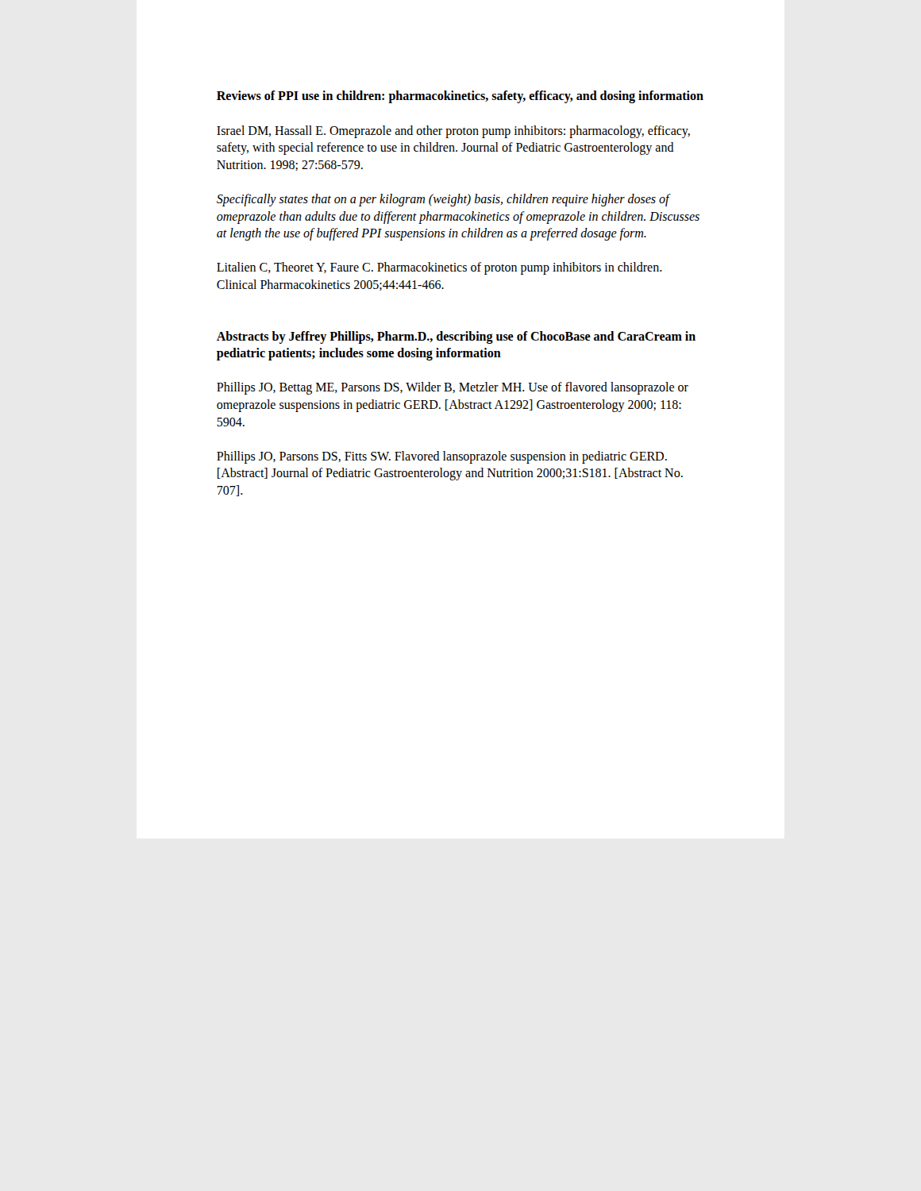Reviews of PPI use in children: pharmacokinetics, safety, efficacy, and dosing information
Israel DM, Hassall E. Omeprazole and other proton pump inhibitors: pharmacology, efficacy, safety, with special reference to use in children. Journal of Pediatric Gastroenterology and Nutrition. 1998; 27:568-579.
Specifically states that on a per kilogram (weight) basis, children require higher doses of omeprazole than adults due to different pharmacokinetics of omeprazole in children. Discusses at length the use of buffered PPI suspensions in children as a preferred dosage form.
Litalien C, Theoret Y, Faure C. Pharmacokinetics of proton pump inhibitors in children. Clinical Pharmacokinetics 2005;44:441-466.
Abstracts by Jeffrey Phillips, Pharm.D., describing use of ChocoBase and CaraCream in pediatric patients; includes some dosing information
Phillips JO, Bettag ME, Parsons DS, Wilder B, Metzler MH. Use of flavored lansoprazole or omeprazole suspensions in pediatric GERD. [Abstract A1292] Gastroenterology 2000; 118: 5904.
Phillips JO, Parsons DS, Fitts SW. Flavored lansoprazole suspension in pediatric GERD. [Abstract] Journal of Pediatric Gastroenterology and Nutrition 2000;31:S181. [Abstract No. 707].